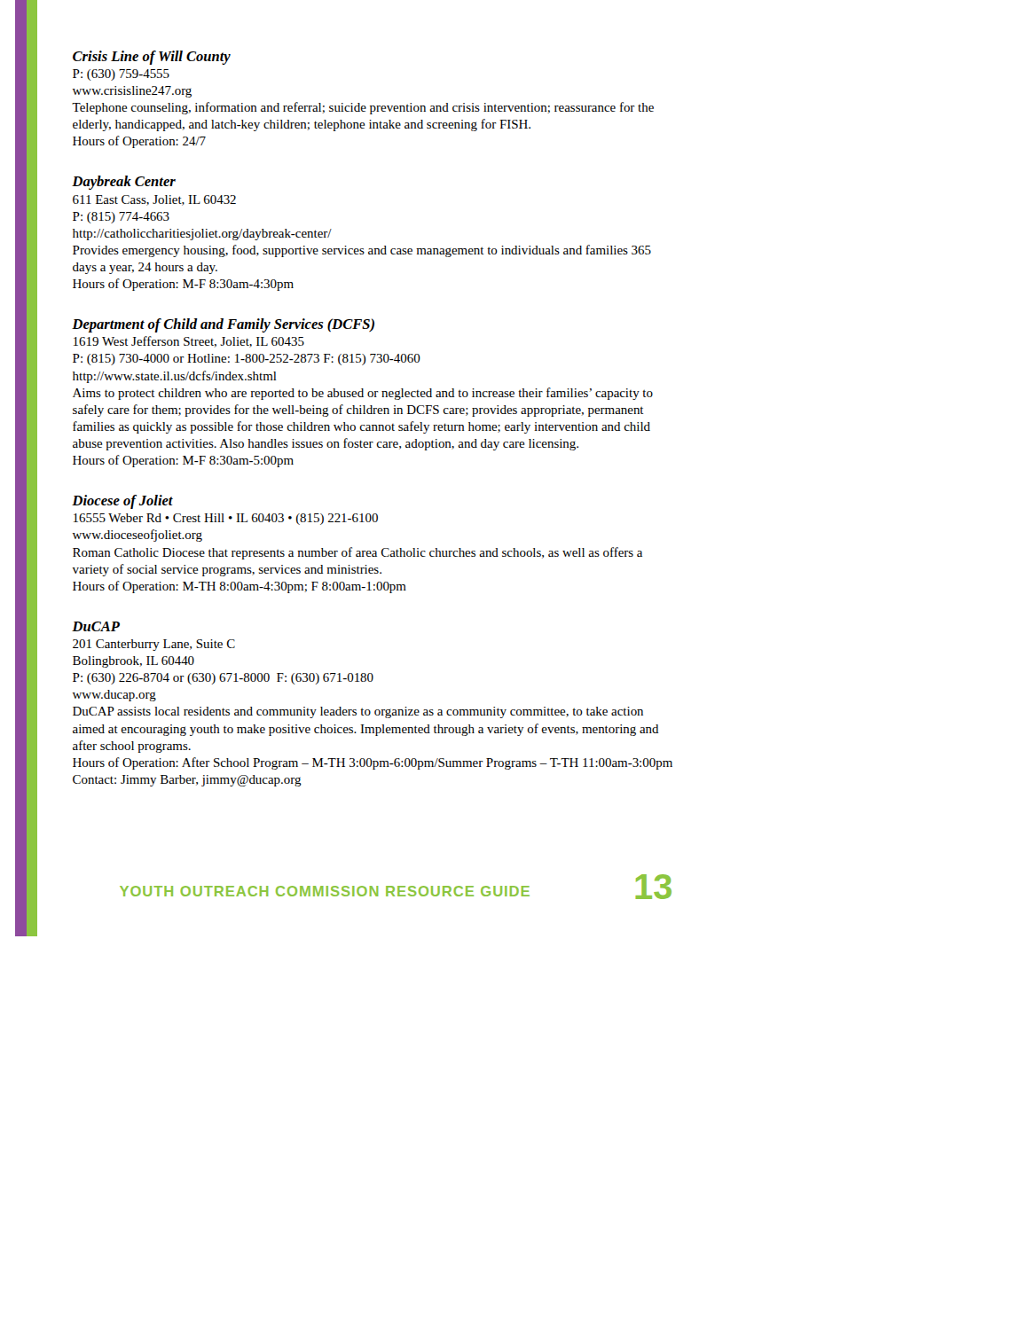Crisis Line of Will County
P: (630) 759-4555
www.crisisline247.org
Telephone counseling, information and referral; suicide prevention and crisis intervention; reassurance for the elderly, handicapped, and latch-key children; telephone intake and screening for FISH.
Hours of Operation: 24/7
Daybreak Center
611 East Cass, Joliet, IL 60432
P: (815) 774-4663
http://catholiccharitiesjoliet.org/daybreak-center/
Provides emergency housing, food, supportive services and case management to individuals and families 365 days a year, 24 hours a day.
Hours of Operation: M-F 8:30am-4:30pm
Department of Child and Family Services (DCFS)
1619 West Jefferson Street, Joliet, IL 60435
P: (815) 730-4000 or Hotline: 1-800-252-2873 F: (815) 730-4060
http://www.state.il.us/dcfs/index.shtml
Aims to protect children who are reported to be abused or neglected and to increase their families’ capacity to safely care for them; provides for the well-being of children in DCFS care; provides appropriate, permanent families as quickly as possible for those children who cannot safely return home; early intervention and child abuse prevention activities. Also handles issues on foster care, adoption, and day care licensing.
Hours of Operation: M-F 8:30am-5:00pm
Diocese of Joliet
16555 Weber Rd • Crest Hill • IL 60403 • (815) 221-6100
www.dioceseofjoliet.org
Roman Catholic Diocese that represents a number of area Catholic churches and schools, as well as offers a variety of social service programs, services and ministries.
Hours of Operation: M-TH 8:00am-4:30pm; F 8:00am-1:00pm
DuCAP
201 Canterburry Lane, Suite C
Bolingbrook, IL 60440
P: (630) 226-8704 or (630) 671-8000 F: (630) 671-0180
www.ducap.org
DuCAP assists local residents and community leaders to organize as a community committee, to take action aimed at encouraging youth to make positive choices. Implemented through a variety of events, mentoring and after school programs.
Hours of Operation: After School Program – M-TH 3:00pm-6:00pm/Summer Programs – T-TH 11:00am-3:00pm
Contact: Jimmy Barber, jimmy@ducap.org
Youth Outreach Commission Resource Guide
13